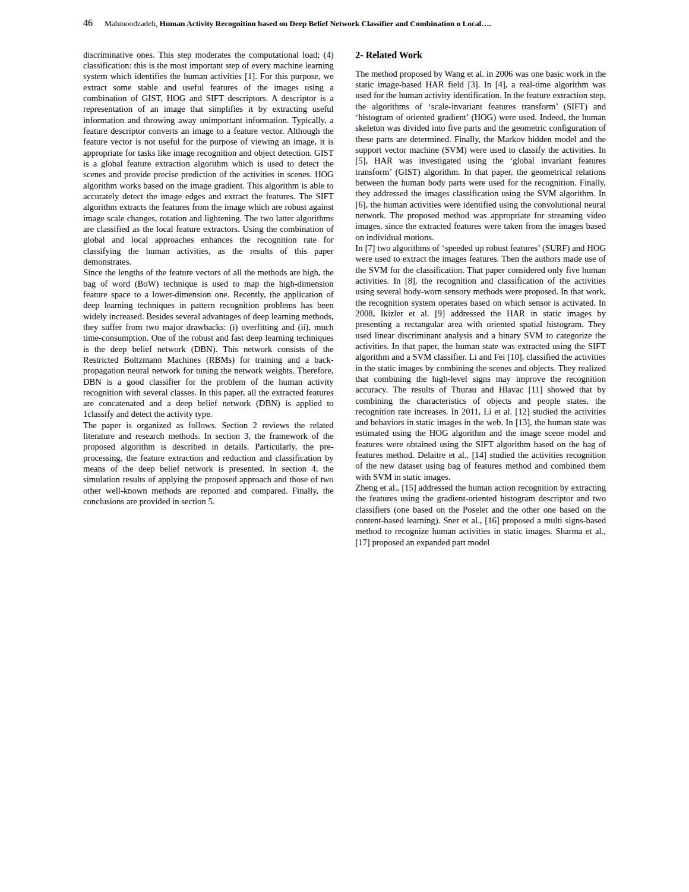46 Mahmoodzadeh, Human Activity Recognition based on Deep Belief Network Classifier and Combination o Local….
discriminative ones. This step moderates the computational load; (4) classification: this is the most important step of every machine learning system which identifies the human activities [1]. For this purpose, we extract some stable and useful features of the images using a combination of GIST, HOG and SIFT descriptors. A descriptor is a representation of an image that simplifies it by extracting useful information and throwing away unimportant information. Typically, a feature descriptor converts an image to a feature vector. Although the feature vector is not useful for the purpose of viewing an image, it is appropriate for tasks like image recognition and object detection. GIST is a global feature extraction algorithm which is used to detect the scenes and provide precise prediction of the activities in scenes. HOG algorithm works based on the image gradient. This algorithm is able to accurately detect the image edges and extract the features. The SIFT algorithm extracts the features from the image which are robust against image scale changes, rotation and lightening. The two latter algorithms are classified as the local feature extractors. Using the combination of global and local approaches enhances the recognition rate for classifying the human activities, as the results of this paper demonstrates.
Since the lengths of the feature vectors of all the methods are high, the bag of word (BoW) technique is used to map the high-dimension feature space to a lower-dimension one. Recently, the application of deep learning techniques in pattern recognition problems has been widely increased. Besides several advantages of deep learning methods, they suffer from two major drawbacks: (i) overfitting and (ii), much time-consumption. One of the robust and fast deep learning techniques is the deep belief network (DBN). This network consists of the Restricted Boltzmann Machines (RBMs) for training and a back-propagation neural network for tuning the network weights. Therefore, DBN is a good classifier for the problem of the human activity recognition with several classes. In this paper, all the extracted features are concatenated and a deep belief network (DBN) is applied to 1classify and detect the activity type.
The paper is organized as follows. Section 2 reviews the related literature and research methods. In section 3, the framework of the proposed algorithm is described in details. Particularly, the pre-processing, the feature extraction and reduction and classification by means of the deep belief network is presented. In section 4, the simulation results of applying the proposed approach and those of two other well-known methods are reported and compared. Finally, the conclusions are provided in section 5.
2- Related Work
The method proposed by Wang et al. in 2006 was one basic work in the static image-based HAR field [3]. In [4], a real-time algorithm was used for the human activity identification. In the feature extraction step, the algorithms of ‘scale-invariant features transform’ (SIFT) and ‘histogram of oriented gradient’ (HOG) were used. Indeed, the human skeleton was divided into five parts and the geometric configuration of these parts are determined. Finally, the Markov hidden model and the support vector machine (SVM) were used to classify the activities. In [5], HAR was investigated using the ‘global invariant features transform’ (GIST) algorithm. In that paper, the geometrical relations between the human body parts were used for the recognition. Finally, they addressed the images classification using the SVM algorithm. In [6], the human activities were identified using the convolutional neural network. The proposed method was appropriate for streaming video images, since the extracted features were taken from the images based on individual motions.
In [7] two algorithms of ‘speeded up robust features’ (SURF) and HOG were used to extract the images features. Then the authors made use of the SVM for the classification. That paper considered only five human activities. In [8], the recognition and classification of the activities using several body-worn sensory methods were proposed. In that work, the recognition system operates based on which sensor is activated. In 2008, Ikizler et al. [9] addressed the HAR in static images by presenting a rectangular area with oriented spatial histogram. They used linear discriminant analysis and a binary SVM to categorize the activities. In that paper, the human state was extracted using the SIFT algorithm and a SVM classifier. Li and Fei [10], classified the activities in the static images by combining the scenes and objects. They realized that combining the high-level signs may improve the recognition accuracy. The results of Thurau and Hlavac [11] showed that by combining the characteristics of objects and people states, the recognition rate increases. In 2011, Li et al. [12] studied the activities and behaviors in static images in the web. In [13], the human state was estimated using the HOG algorithm and the image scene model and features were obtained using the SIFT algorithm based on the bag of features method. Delaitre et al., [14] studied the activities recognition of the new dataset using bag of features method and combined them with SVM in static images.
Zheng et al., [15] addressed the human action recognition by extracting the features using the gradient-oriented histogram descriptor and two classifiers (one based on the Poselet and the other one based on the content-based learning). Sner et al., [16] proposed a multi signs-based method to recognize human activities in static images. Sharma et al., [17] proposed an expanded part model